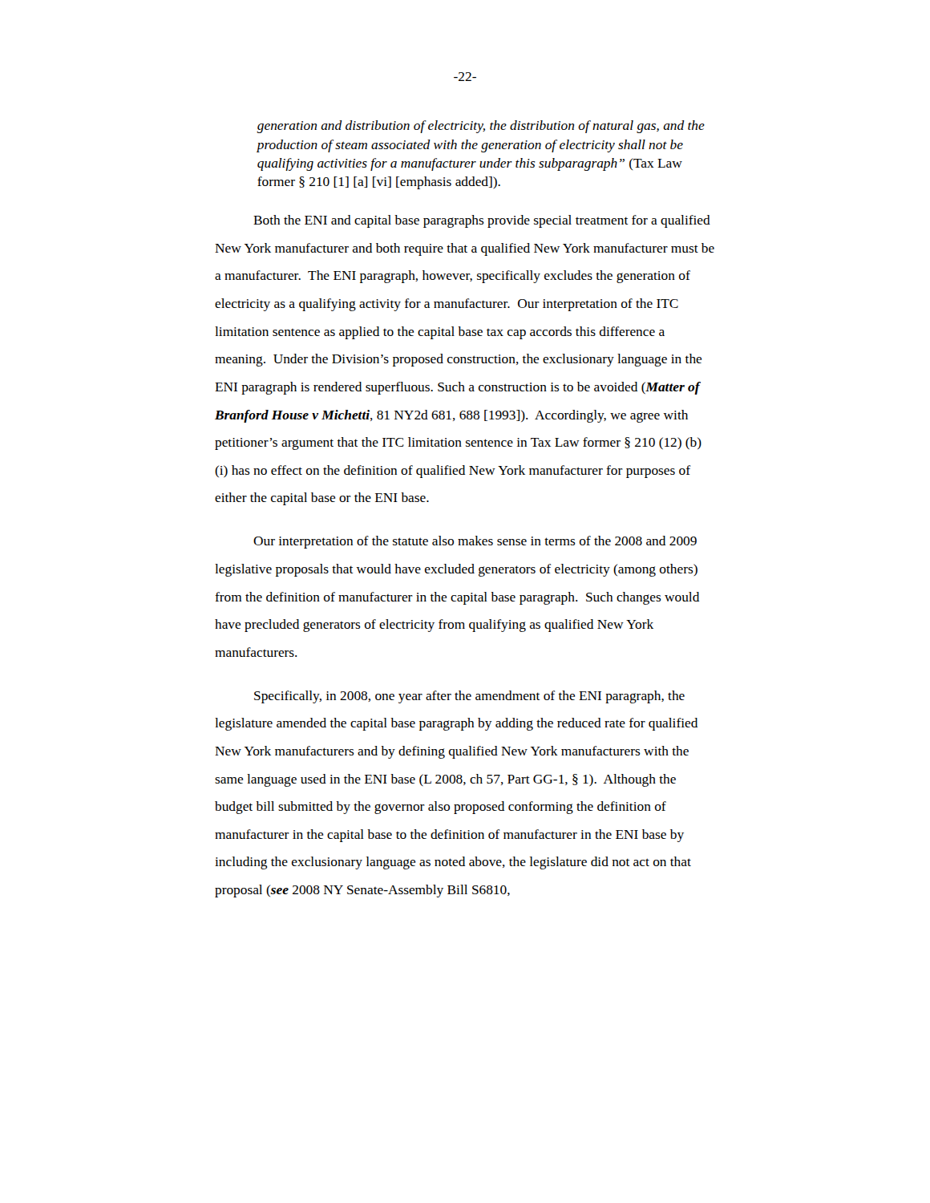-22-
generation and distribution of electricity, the distribution of natural gas, and the production of steam associated with the generation of electricity shall not be qualifying activities for a manufacturer under this subparagraph” (Tax Law former § 210 [1] [a] [vi] [emphasis added]).
Both the ENI and capital base paragraphs provide special treatment for a qualified New York manufacturer and both require that a qualified New York manufacturer must be a manufacturer. The ENI paragraph, however, specifically excludes the generation of electricity as a qualifying activity for a manufacturer. Our interpretation of the ITC limitation sentence as applied to the capital base tax cap accords this difference a meaning. Under the Division’s proposed construction, the exclusionary language in the ENI paragraph is rendered superfluous. Such a construction is to be avoided (Matter of Branford House v Michetti, 81 NY2d 681, 688 [1993]). Accordingly, we agree with petitioner’s argument that the ITC limitation sentence in Tax Law former § 210 (12) (b) (i) has no effect on the definition of qualified New York manufacturer for purposes of either the capital base or the ENI base.
Our interpretation of the statute also makes sense in terms of the 2008 and 2009 legislative proposals that would have excluded generators of electricity (among others) from the definition of manufacturer in the capital base paragraph. Such changes would have precluded generators of electricity from qualifying as qualified New York manufacturers.
Specifically, in 2008, one year after the amendment of the ENI paragraph, the legislature amended the capital base paragraph by adding the reduced rate for qualified New York manufacturers and by defining qualified New York manufacturers with the same language used in the ENI base (L 2008, ch 57, Part GG-1, § 1). Although the budget bill submitted by the governor also proposed conforming the definition of manufacturer in the capital base to the definition of manufacturer in the ENI base by including the exclusionary language as noted above, the legislature did not act on that proposal (see 2008 NY Senate-Assembly Bill S6810,